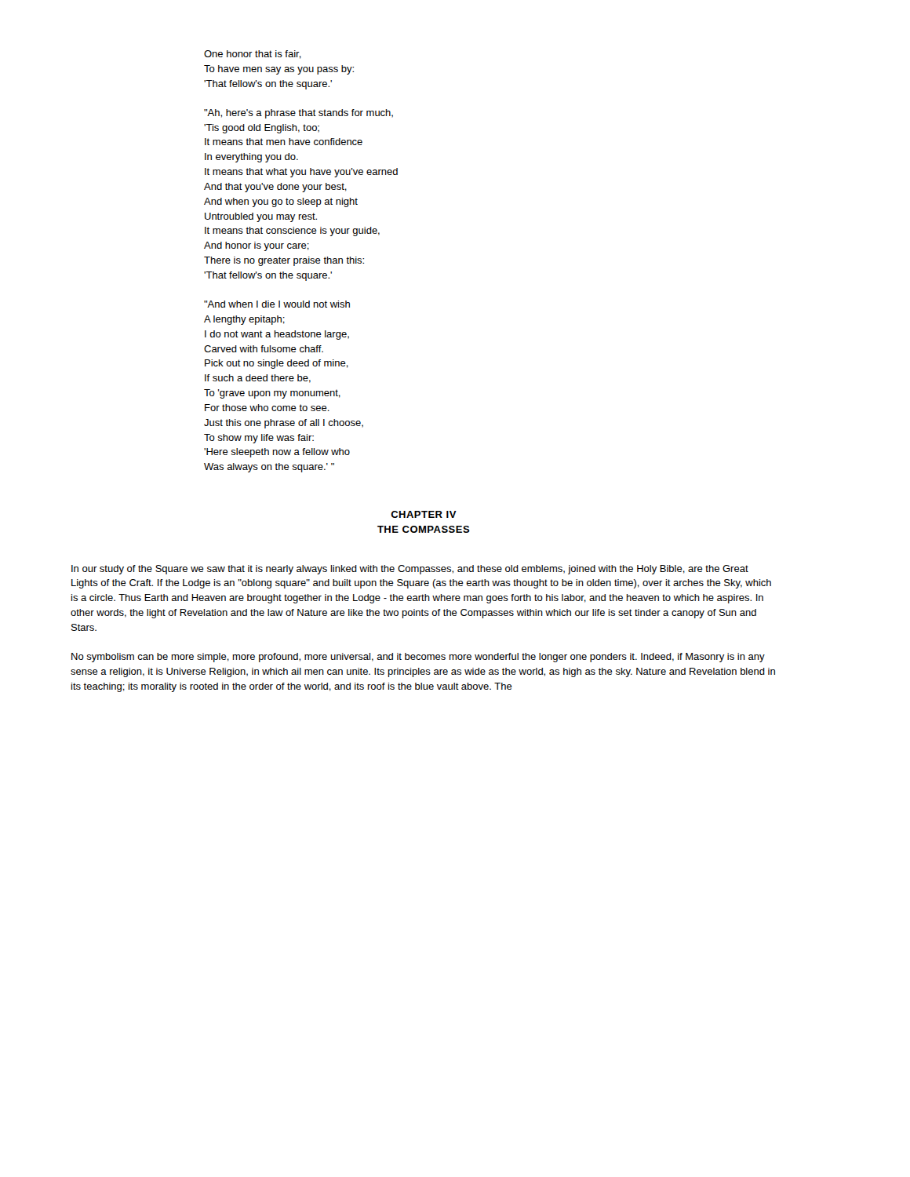One honor that is fair,
To have men say as you pass by:
'That fellow's on the square.'
"Ah, here's a phrase that stands for much,
'Tis good old English, too;
It means that men have confidence
In everything you do.
It means that what you have you've earned
And that you've done your best,
And when you go to sleep at night
Untroubled you may rest.
It means that conscience is your guide,
And honor is your care;
There is no greater praise than this:
'That fellow's on the square.'
"And when I die I would not wish
A lengthy epitaph;
I do not want a headstone large,
Carved with fulsome chaff.
Pick out no single deed of mine,
If such a deed there be,
To 'grave upon my monument,
For those who come to see.
Just this one phrase of all I choose,
To show my life was fair:
'Here sleepeth now a fellow who
Was always on the square.' "
CHAPTER IV
THE COMPASSES
In our study of the Square we saw that it is nearly always linked with the Compasses, and these old emblems, joined with the Holy Bible, are the Great Lights of the Craft. If the Lodge is an "oblong square" and built upon the Square (as the earth was thought to be in olden time), over it arches the Sky, which is a circle. Thus Earth and Heaven are brought together in the Lodge - the earth where man goes forth to his labor, and the heaven to which he aspires. In other words, the light of Revelation and the law of Nature are like the two points of the Compasses within which our life is set tinder a canopy of Sun and Stars.
No symbolism can be more simple, more profound, more universal, and it becomes more wonderful the longer one ponders it. Indeed, if Masonry is in any sense a religion, it is Universe Religion, in which ail men can unite. Its principles are as wide as the world, as high as the sky. Nature and Revelation blend in its teaching; its morality is rooted in the order of the world, and its roof is the blue vault above. The